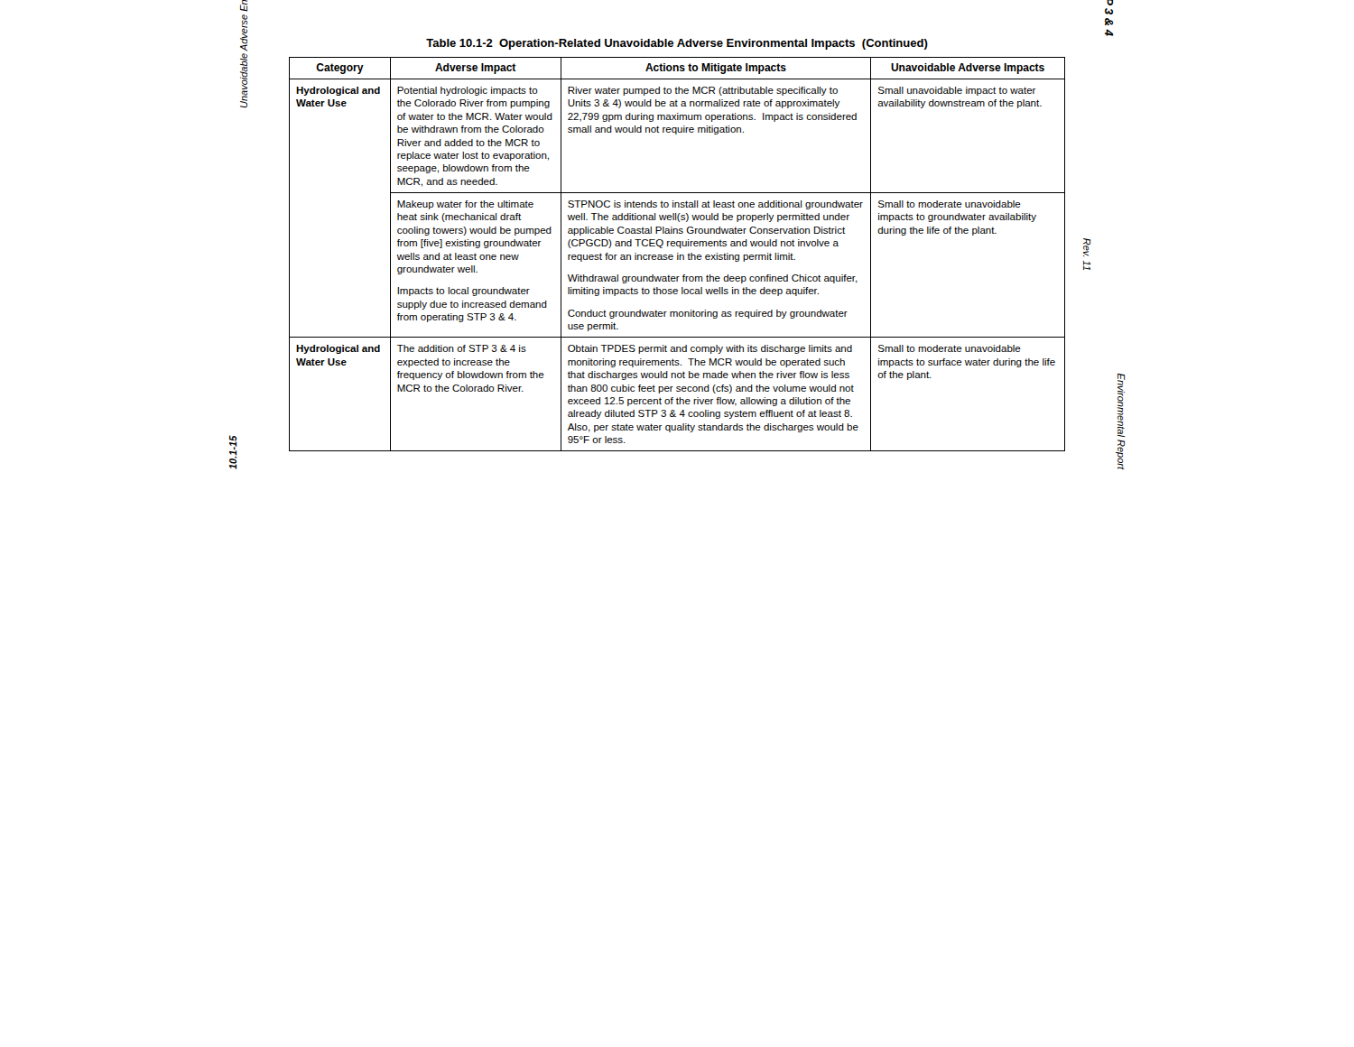Unavoidable Adverse Environmental Impacts
10.1-15
STP 3 & 4
Rev. 11
Environmental Report
Table 10.1-2 Operation-Related Unavoidable Adverse Environmental Impacts (Continued)
| Category | Adverse Impact | Actions to Mitigate Impacts | Unavoidable Adverse Impacts |
| --- | --- | --- | --- |
| Hydrological and Water Use | Potential hydrologic impacts to the Colorado River from pumping of water to the MCR. Water would be withdrawn from the Colorado River and added to the MCR to replace water lost to evaporation, seepage, blowdown from the MCR, and as needed. | River water pumped to the MCR (attributable specifically to Units 3 & 4) would be at a normalized rate of approximately 22,799 gpm during maximum operations. Impact is considered small and would not require mitigation. | Small unavoidable impact to water availability downstream of the plant. |
| Makeup water for the ultimate heat sink (mechanical draft cooling towers) would be pumped from [five] existing groundwater wells and at least one new groundwater well. Impacts to local groundwater supply due to increased demand from operating STP 3 & 4. | STPNOC is intends to install at least one additional groundwater well. The additional well(s) would be properly permitted under applicable Coastal Plains Groundwater Conservation District (CPGCD) and TCEQ requirements and would not involve a request for an increase in the existing permit limit. Withdrawal groundwater from the deep confined Chicot aquifer, limiting impacts to those local wells in the deep aquifer. Conduct groundwater monitoring as required by groundwater use permit. | Small to moderate unavoidable impacts to groundwater availability during the life of the plant. |
| Hydrological and Water Use | The addition of STP 3 & 4 is expected to increase the frequency of blowdown from the MCR to the Colorado River. | Obtain TPDES permit and comply with its discharge limits and monitoring requirements. The MCR would be operated such that discharges would not be made when the river flow is less than 800 cubic feet per second (cfs) and the volume would not exceed 12.5 percent of the river flow, allowing a dilution of the already diluted STP 3 & 4 cooling system effluent of at least 8. Also, per state water quality standards the discharges would be 95°F or less. | Small to moderate unavoidable impacts to surface water during the life of the plant. |